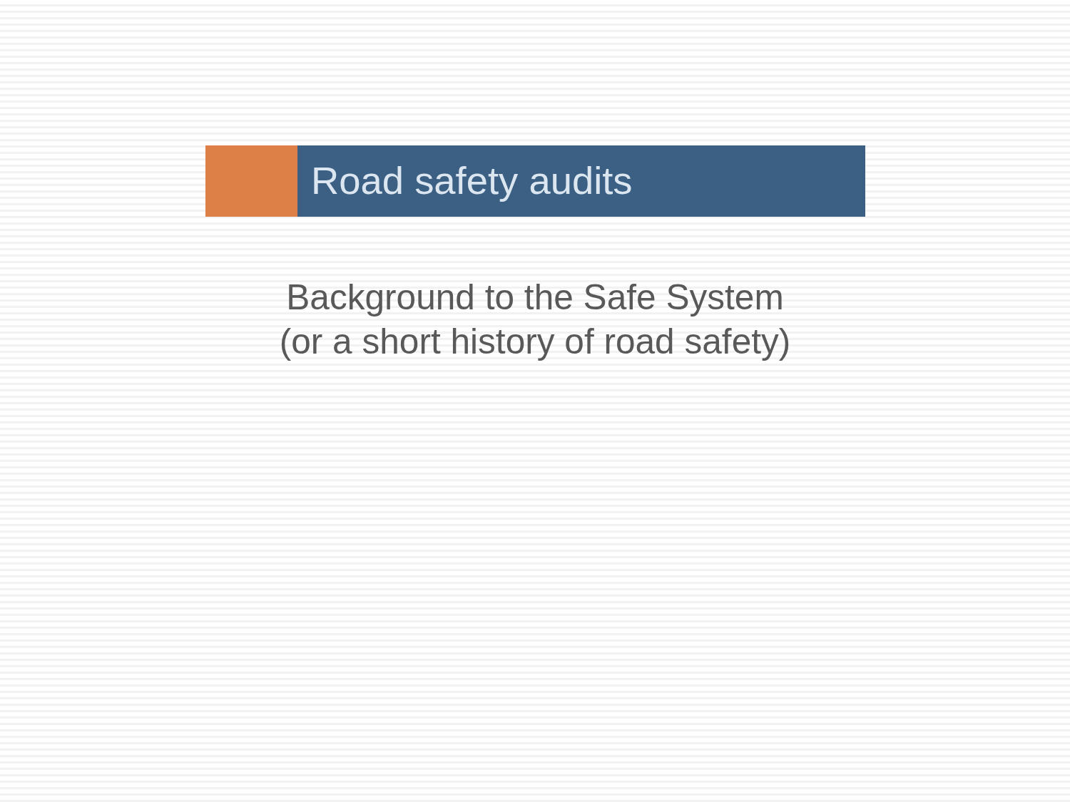Road safety audits
Background to the Safe System
(or a short history of road safety)